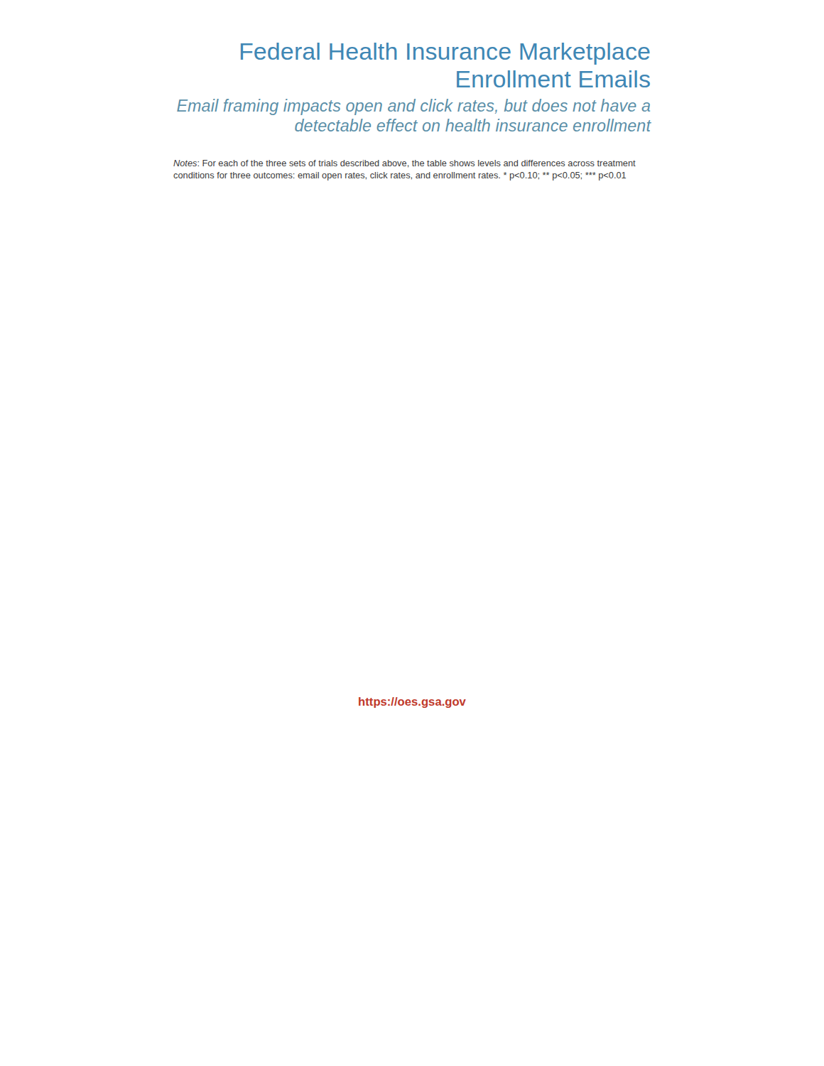Federal Health Insurance Marketplace Enrollment Emails
Email framing impacts open and click rates, but does not have a detectable effect on health insurance enrollment
Notes: For each of the three sets of trials described above, the table shows levels and differences across treatment conditions for three outcomes: email open rates, click rates, and enrollment rates. * p<0.10; ** p<0.05; *** p<0.01
https://oes.gsa.gov